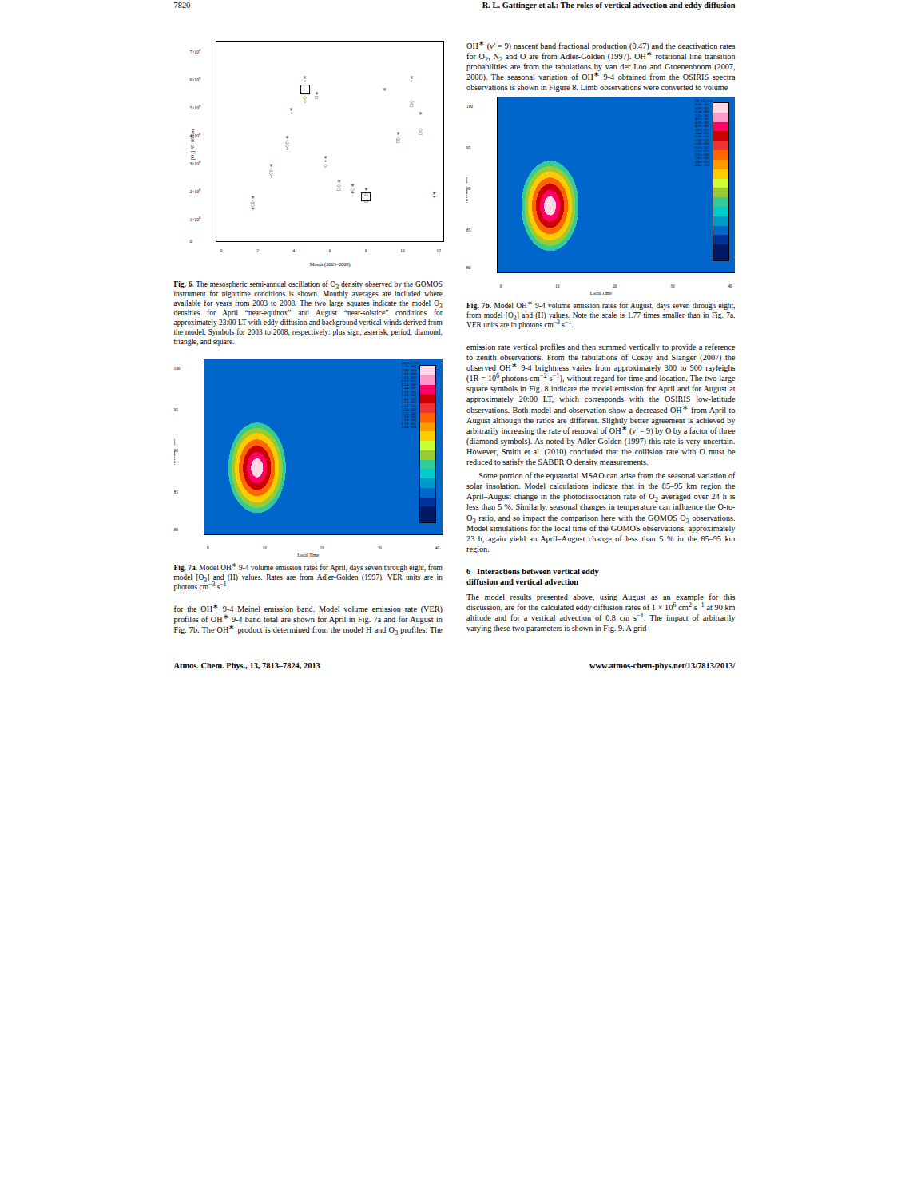7820
R. L. Gattinger et al.: The roles of vertical advection and eddy diffusion
[O3] 85–95 km 7×108 6×108 5×108 4×108 3×108 2×108 1×108 0 0 2 4 6 8 10 12 Month (2003–2008) ✳ △ ◇ + ✳ △ ◇ + ✳ △ ◇ + ✳ + ✳ + ◇ ○ ✳ □ ✳ + ◇ ✳ ◇ □ ✳ ◇ + ✳ △ □ ✳ ✳ △ □ ✳ + ◇ □ ✳ ◇ □ ✳ +
Fig. 6. The mesospheric semi-annual oscillation of O3 density observed by the GOMOS instrument for nighttime conditions is shown. Monthly averages are included where available for years from 2003 to 2008. The two large squares indicate the model O3 densities for April “near-equinox” and August “near-solstice” conditions for approximately 23:00 LT with eddy diffusion and background vertical winds derived from the model. Symbols for 2003 to 2008, respectively: plus sign, asterisk, period, diamond, triangle, and square.
100 95 90 85 80
Altitude – km
OH 9-4 VER
1.15e+003
1.08e+003
1.01e+003
9.47e+002
8.79e+002
8.12e+002
7.44e+002
6.76e+002
6.09e+002
5.41e+002
4.74e+002
4.06e+002
3.38e+002
2.71e+002
2.03e+002
1.35e+002
6.76e+001
0.00e+000
010203040
Local Time
Fig. 7a. Model OH∗ 9-4 volume emission rates for April, days seven through eight, from model [O3] and (H) values. Rates are from Adler-Golden (1997). VER units are in photons cm−3 s−1.
for the OH∗ 9-4 Meinel emission band. Model volume emission rate (VER) profiles of OH∗ 9-4 band total are shown for April in Fig. 7a and for August in Fig. 7b. The OH∗ product is determined from the model H and O3 profiles. The OH∗ (v′ = 9) nascent band fractional production (0.47) and the deactivation rates for O2, N2 and O are from Adler-Golden (1997). OH∗ rotational line transition probabilities are from the tabulations by van der Loo and Groenenboom (2007, 2008). The seasonal variation of OH∗ 9-4 obtained from the OSIRIS spectra observations is shown in Figure 8. Limb observations were converted to volume
100 95 90 85 80
Altitude – km
OH 9-4 VER
6.50e+002
6.09e+002
5.74e+002
5.35e+002
4.97e+002
4.59e+002
4.21e+002
3.82e+002
3.44e+002
3.06e+002
2.68e+002
2.29e+002
1.91e+002
1.53e+002
1.15e+002
7.65e+001
3.82e+001
0.00e+000
010203040
Local Time
Fig. 7b. Model OH∗ 9-4 volume emission rates for August, days seven through eight, from model [O3] and (H) values. Note the scale is 1.77 times smaller than in Fig. 7a. VER units are in photons cm−3 s−1.
emission rate vertical profiles and then summed vertically to provide a reference to zenith observations. From the tabulations of Cosby and Slanger (2007) the observed OH∗ 9-4 brightness varies from approximately 300 to 900 rayleighs (1R = 106 photons cm−2 s−1), without regard for time and location. The two large square symbols in Fig. 8 indicate the model emission for April and for August at approximately 20:00 LT, which corresponds with the OSIRIS low-latitude observations. Both model and observation show a decreased OH∗ from April to August although the ratios are different. Slightly better agreement is achieved by arbitrarily increasing the rate of removal of OH∗ (v′ = 9) by O by a factor of three (diamond symbols). As noted by Adler-Golden (1997) this rate is very uncertain. However, Smith et al. (2010) concluded that the collision rate with O must be reduced to satisfy the SABER O density measurements.
Some portion of the equatorial MSAO can arise from the seasonal variation of solar insolation. Model calculations indicate that in the 85–95 km region the April–August change in the photodissociation rate of O2 averaged over 24 h is less than 5 %. Similarly, seasonal changes in temperature can influence the O-to-O3 ratio, and so impact the comparison here with the GOMOS O3 observations. Model simulations for the local time of the GOMOS observations, approximately 23 h, again yield an April–August change of less than 5 % in the 85–95 km region.
6 Interactions between vertical eddy
diffusion and vertical advection
The model results presented above, using August as an example for this discussion, are for the calculated eddy diffusion rates of 1 × 106 cm2 s−1 at 90 km altitude and for a vertical advection of 0.8 cm s−1. The impact of arbitrarily varying these two parameters is shown in Fig. 9. A grid
Atmos. Chem. Phys., 13, 7813–7824, 2013
www.atmos-chem-phys.net/13/7813/2013/